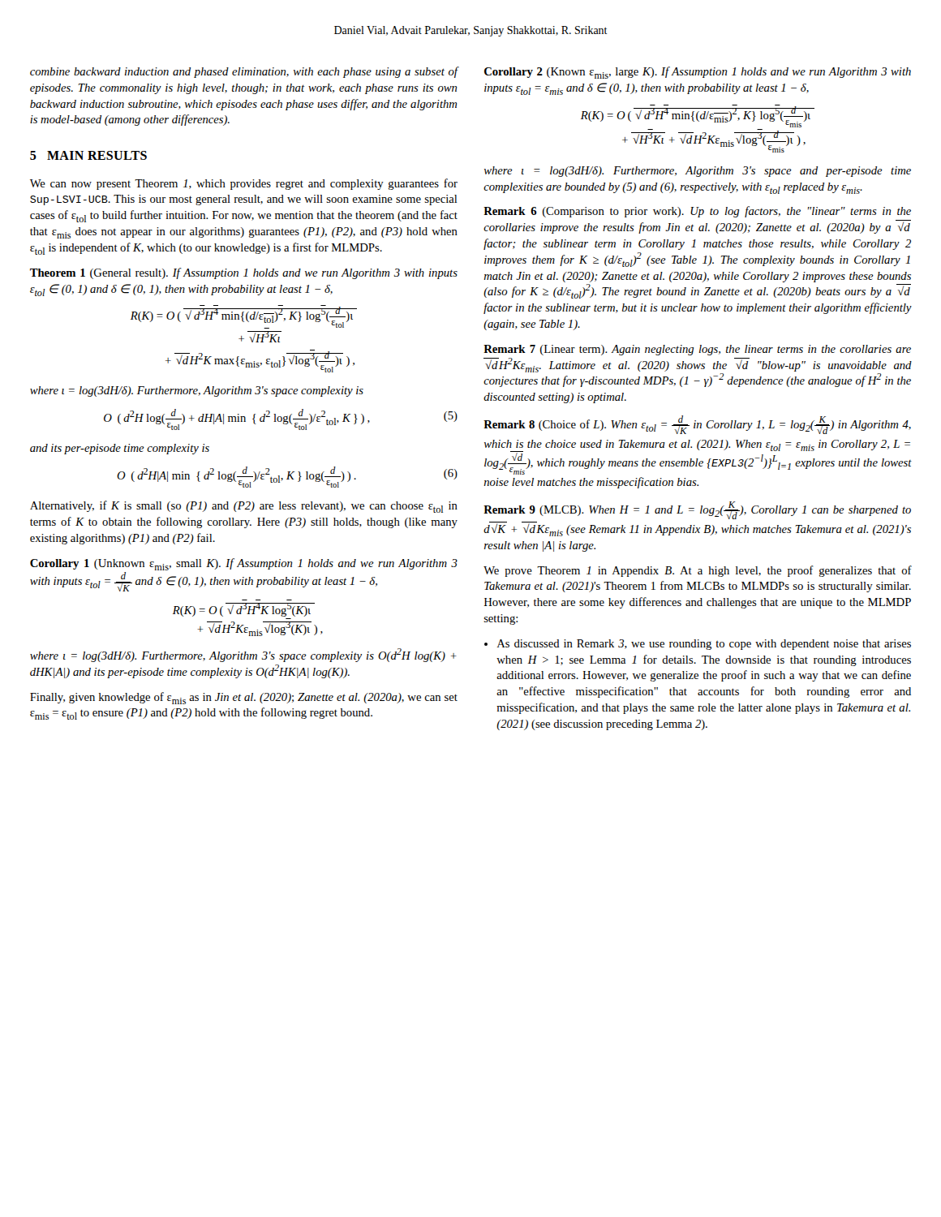Daniel Vial, Advait Parulekar, Sanjay Shakkottai, R. Srikant
combine backward induction and phased elimination, with each phase using a subset of episodes. The commonality is high level, though; in that work, each phase runs its own backward induction subroutine, which episodes each phase uses differ, and the algorithm is model-based (among other differences).
5 MAIN RESULTS
We can now present Theorem 1, which provides regret and complexity guarantees for Sup-LSVI-UCB. This is our most general result, and we will soon examine some special cases of εtol to build further intuition. For now, we mention that the theorem (and the fact that εmis does not appear in our algorithms) guarantees (P1), (P2), and (P3) hold when εtol is independent of K, which (to our knowledge) is a first for MLMDPs.
Theorem 1 (General result). If Assumption 1 holds and we run Algorithm 3 with inputs εtol ∈ (0, 1) and δ ∈ (0, 1), then with probability at least 1 − δ,
R(K) = O ( √ d3H4 min{(d/εtol)2, K} log5(dεtol)ι  + √H3Kι + √d H2K max{εmis, εtol}√log3(dεtol)ι ) ,
where ι = log(3dH/δ). Furthermore, Algorithm 3's space complexity is
O  ( d2H log(dεtol) + dH|A| min  { d2 log(dεtol)/ε2tol, K } ) , (5)
and its per-episode time complexity is
O  ( d2H|A| min  { d2 log(dεtol)/ε2tol, K } log(dεtol) ) . (6)
Alternatively, if K is small (so (P1) and (P2) are less relevant), we can choose εtol in terms of K to obtain the following corollary. Here (P3) still holds, though (like many existing algorithms) (P1) and (P2) fail.
Corollary 1 (Unknown εmis, small K). If Assumption 1 holds and we run Algorithm 3 with inputs εtol = d√K and δ ∈ (0, 1), then with probability at least 1 − δ,
R(K) = O ( √ d3H4K log5(K)ι  + √d H2Kεmis√log3(K)ι ) ,
where ι = log(3dH/δ). Furthermore, Algorithm 3's space complexity is O(d2H log(K) + dHK|A|) and its per-episode time complexity is O(d2HK|A| log(K)).
Finally, given knowledge of εmis as in Jin et al. (2020); Zanette et al. (2020a), we can set εmis = εtol to ensure (P1) and (P2) hold with the following regret bound.
Corollary 2 (Known εmis, large K). If Assumption 1 holds and we run Algorithm 3 with inputs εtol = εmis and δ ∈ (0, 1), then with probability at least 1 − δ,
R(K) = O ( √ d3H4 min{(d/εmis)2, K} log5(dεmis)ι  + √H3Kι + √d H2Kεmis√log3(dεmis)ι ) ,
where ι = log(3dH/δ). Furthermore, Algorithm 3's space and per-episode time complexities are bounded by (5) and (6), respectively, with εtol replaced by εmis.
Remark 6 (Comparison to prior work). Up to log factors, the "linear" terms in the corollaries improve the results from Jin et al. (2020); Zanette et al. (2020a) by a √d factor; the sublinear term in Corollary 1 matches those results, while Corollary 2 improves them for K ≥ (d/εtol)2 (see Table 1). The complexity bounds in Corollary 1 match Jin et al. (2020); Zanette et al. (2020a), while Corollary 2 improves these bounds (also for K ≥ (d/εtol)2). The regret bound in Zanette et al. (2020b) beats ours by a √d factor in the sublinear term, but it is unclear how to implement their algorithm efficiently (again, see Table 1).
Remark 7 (Linear term). Again neglecting logs, the linear terms in the corollaries are √d H2Kεmis. Lattimore et al. (2020) shows the √d "blow-up" is unavoidable and conjectures that for γ-discounted MDPs, (1 − γ)−2 dependence (the analogue of H2 in the discounted setting) is optimal.
Remark 8 (Choice of L). When εtol = d√K in Corollary 1, L = log2(K√d) in Algorithm 4, which is the choice used in Takemura et al. (2021). When εtol = εmis in Corollary 2, L = log2(√d εmis), which roughly means the ensemble {EXPL3(2−l)}Ll=1 explores until the lowest noise level matches the misspecification bias.
Remark 9 (MLCB). When H = 1 and L = log2(K√d), Corollary 1 can be sharpened to d√K + √d Kεmis (see Remark 11 in Appendix B), which matches Takemura et al. (2021)'s result when |A| is large.
We prove Theorem 1 in Appendix B. At a high level, the proof generalizes that of Takemura et al. (2021)'s Theorem 1 from MLCBs to MLMDPs so is structurally similar. However, there are some key differences and challenges that are unique to the MLMDP setting:
As discussed in Remark 3, we use rounding to cope with dependent noise that arises when H > 1; see Lemma 1 for details. The downside is that rounding introduces additional errors. However, we generalize the proof in such a way that we can define an "effective misspecification" that accounts for both rounding error and misspecification, and that plays the same role the latter alone plays in Takemura et al. (2021) (see discussion preceding Lemma 2).